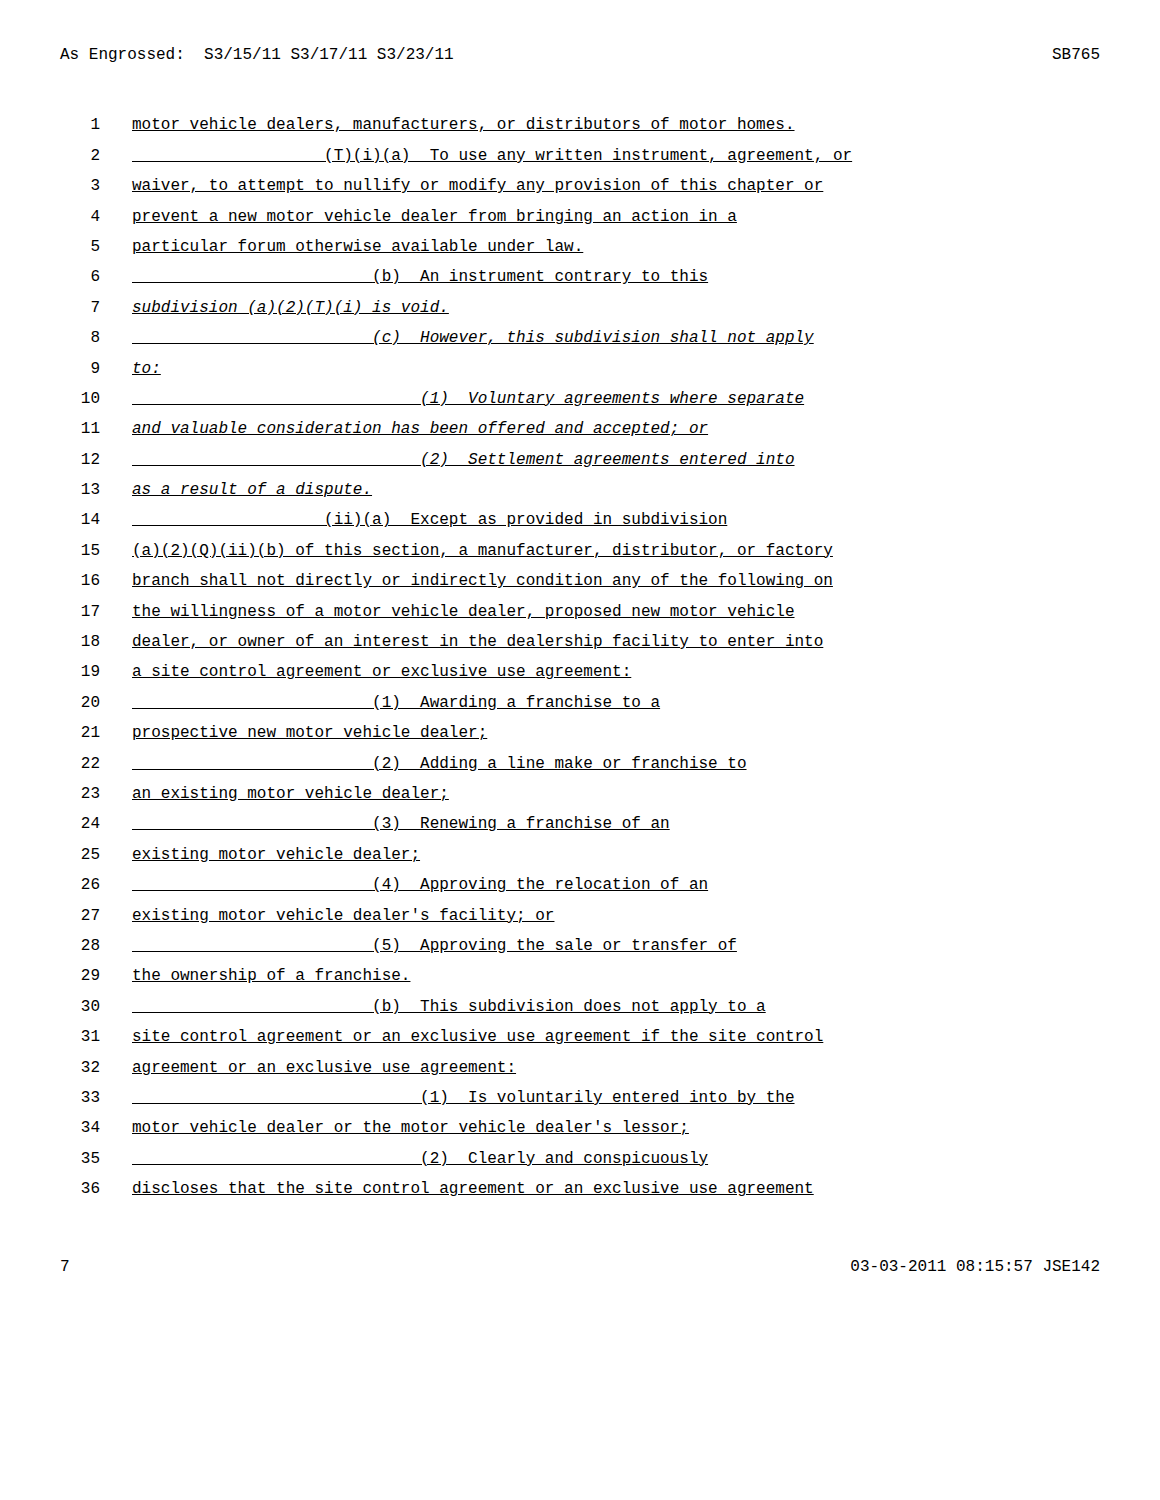As Engrossed: S3/15/11 S3/17/11 S3/23/11 SB765
motor vehicle dealers, manufacturers, or distributors of motor homes.
(T)(i)(a) To use any written instrument, agreement, or
waiver, to attempt to nullify or modify any provision of this chapter or
prevent a new motor vehicle dealer from bringing an action in a
particular forum otherwise available under law.
(b) An instrument contrary to this
subdivision (a)(2)(T)(i) is void.
(c) However, this subdivision shall not apply
to:
(1) Voluntary agreements where separate
and valuable consideration has been offered and accepted; or
(2) Settlement agreements entered into
as a result of a dispute.
(ii)(a) Except as provided in subdivision
(a)(2)(Q)(ii)(b) of this section, a manufacturer, distributor, or factory
branch shall not directly or indirectly condition any of the following on
the willingness of a motor vehicle dealer, proposed new motor vehicle
dealer, or owner of an interest in the dealership facility to enter into
a site control agreement or exclusive use agreement:
(1) Awarding a franchise to a
prospective new motor vehicle dealer;
(2) Adding a line make or franchise to
an existing motor vehicle dealer;
(3) Renewing a franchise of an
existing motor vehicle dealer;
(4) Approving the relocation of an
existing motor vehicle dealer's facility; or
(5) Approving the sale or transfer of
the ownership of a franchise.
(b) This subdivision does not apply to a
site control agreement or an exclusive use agreement if the site control
agreement or an exclusive use agreement:
(1) Is voluntarily entered into by the
motor vehicle dealer or the motor vehicle dealer's lessor;
(2) Clearly and conspicuously
discloses that the site control agreement or an exclusive use agreement
7 03-03-2011 08:15:57 JSE142